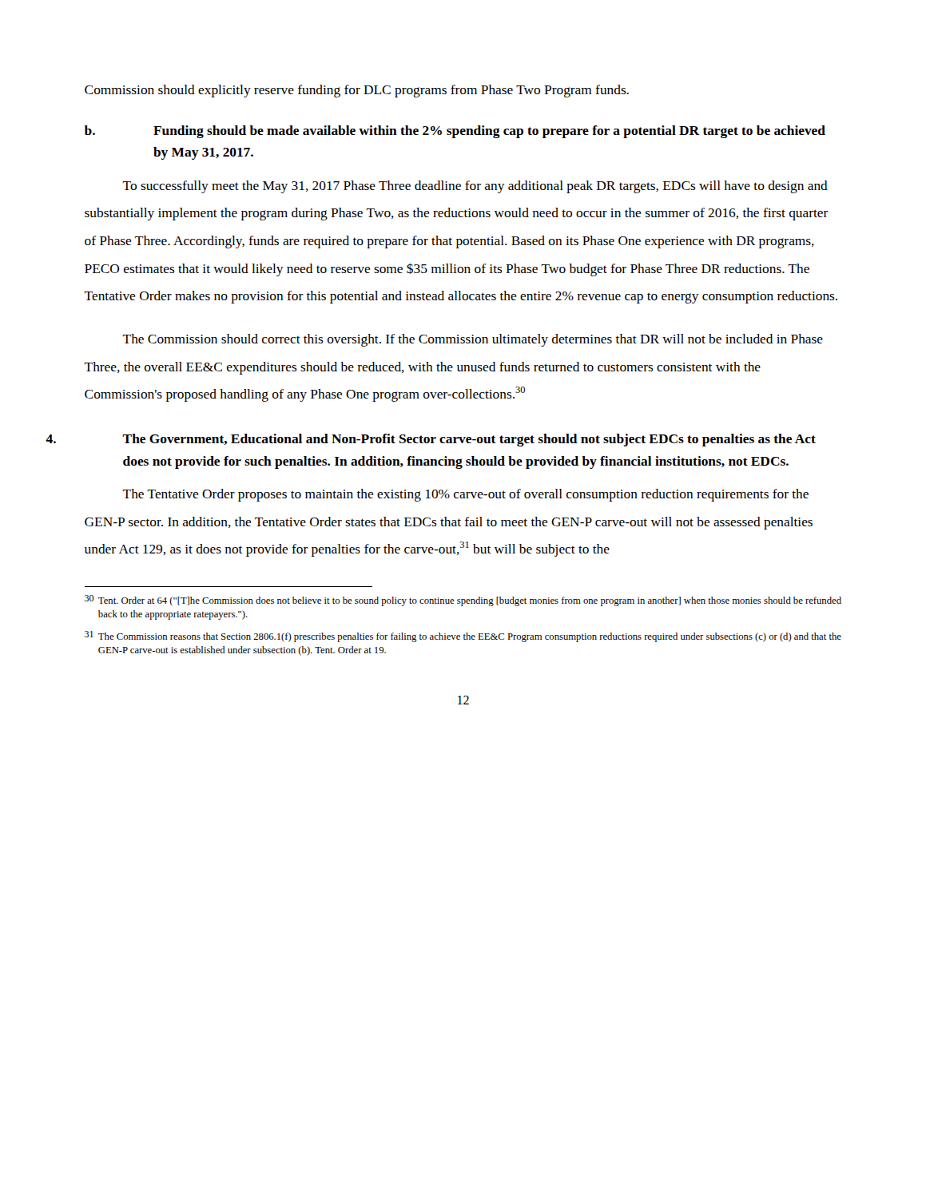Commission should explicitly reserve funding for DLC programs from Phase Two Program funds.
b. Funding should be made available within the 2% spending cap to prepare for a potential DR target to be achieved by May 31, 2017.
To successfully meet the May 31, 2017 Phase Three deadline for any additional peak DR targets, EDCs will have to design and substantially implement the program during Phase Two, as the reductions would need to occur in the summer of 2016, the first quarter of Phase Three. Accordingly, funds are required to prepare for that potential. Based on its Phase One experience with DR programs, PECO estimates that it would likely need to reserve some $35 million of its Phase Two budget for Phase Three DR reductions. The Tentative Order makes no provision for this potential and instead allocates the entire 2% revenue cap to energy consumption reductions.
The Commission should correct this oversight. If the Commission ultimately determines that DR will not be included in Phase Three, the overall EE&C expenditures should be reduced, with the unused funds returned to customers consistent with the Commission's proposed handling of any Phase One program over-collections.30
4. The Government, Educational and Non-Profit Sector carve-out target should not subject EDCs to penalties as the Act does not provide for such penalties. In addition, financing should be provided by financial institutions, not EDCs.
The Tentative Order proposes to maintain the existing 10% carve-out of overall consumption reduction requirements for the GEN-P sector. In addition, the Tentative Order states that EDCs that fail to meet the GEN-P carve-out will not be assessed penalties under Act 129, as it does not provide for penalties for the carve-out,31 but will be subject to the
30 Tent. Order at 64 ("[T]he Commission does not believe it to be sound policy to continue spending [budget monies from one program in another] when those monies should be refunded back to the appropriate ratepayers.").
31 The Commission reasons that Section 2806.1(f) prescribes penalties for failing to achieve the EE&C Program consumption reductions required under subsections (c) or (d) and that the GEN-P carve-out is established under subsection (b). Tent. Order at 19.
12